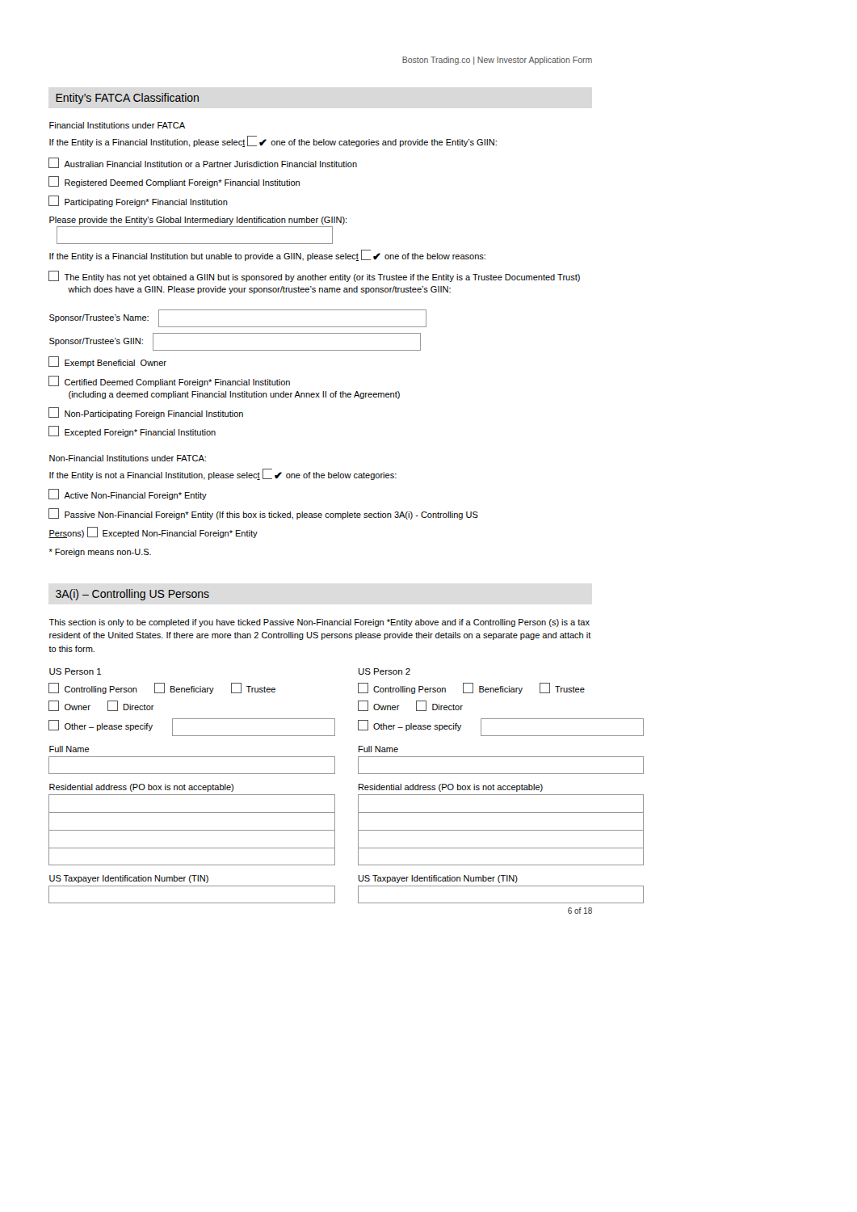Boston Trading.co | New Investor Application Form
Entity’s FATCA Classification
Financial Institutions under FATCA
If the Entity is a Financial Institution, please select ✔one of the below categories and provide the Entity’s GIIN:
Australian Financial Institution or a Partner Jurisdiction Financial Institution
Registered Deemed Compliant Foreign* Financial Institution
Participating Foreign* Financial Institution
Please provide the Entity’s Global Intermediary Identification number (GIIN):
If the Entity is a Financial Institution but unable to provide a GIIN, please select ✔one of the below reasons:
The Entity has not yet obtained a GIIN but is sponsored by another entity (or its Trustee if the Entity is a Trustee Documented Trust) which does have a GIIN. Please provide your sponsor/trustee’s name and sponsor/trustee’s GIIN:
Sponsor/Trustee’s Name:
Sponsor/Trustee’s GIIN:
Exempt Beneficial Owner
Certified Deemed Compliant Foreign* Financial Institution
(including a deemed compliant Financial Institution under Annex II of the Agreement)
Non-Participating Foreign Financial Institution
Excepted Foreign* Financial Institution
Non-Financial Institutions under FATCA:
If the Entity is not a Financial Institution, please select ✔one of the below categories:
Active Non-Financial Foreign* Entity
Passive Non-Financial Foreign* Entity (If this box is ticked, please complete section 3A(i) - Controlling US
Persons) Excepted Non-Financial Foreign* Entity
* Foreign means non-U.S.
3A(i) – Controlling US Persons
This section is only to be completed if you have ticked Passive Non-Financial Foreign *Entity above and if a Controlling Person (s) is a tax resident of the United States. If there are more than 2 Controlling US persons please provide their details on a separate page and attach it to this form.
| US Person 1 Controlling Person Beneficiary Trustee Owner Director Other – please specify Full Name Residential address (PO box is not acceptable) US Taxpayer Identification Number (TIN) | US Person 2 Controlling Person Beneficiary Trustee Owner Director Other – please specify Full Name Residential address (PO box is not acceptable) US Taxpayer Identification Number (TIN) |
6 of 18